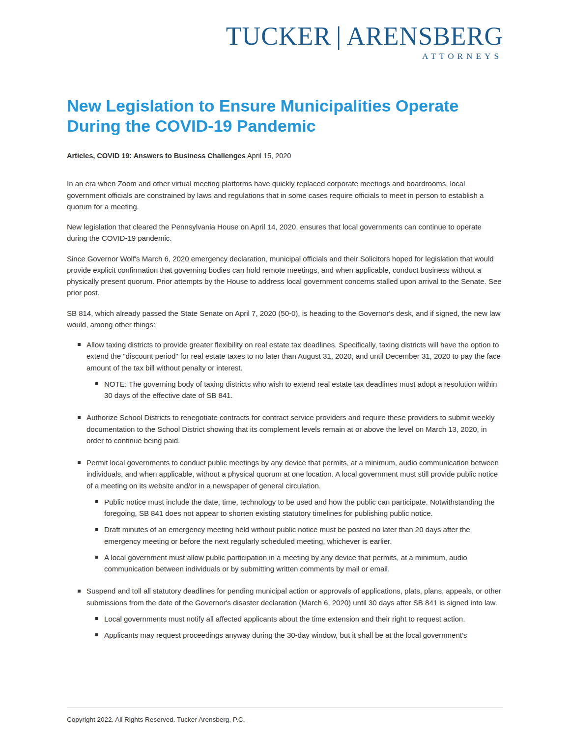TUCKER|ARENSBERG
ATTORNEYS
New Legislation to Ensure Municipalities Operate During the COVID-19 Pandemic
Articles, COVID 19: Answers to Business Challenges April 15, 2020
In an era when Zoom and other virtual meeting platforms have quickly replaced corporate meetings and boardrooms, local government officials are constrained by laws and regulations that in some cases require officials to meet in person to establish a quorum for a meeting.
New legislation that cleared the Pennsylvania House on April 14, 2020, ensures that local governments can continue to operate during the COVID-19 pandemic.
Since Governor Wolf's March 6, 2020 emergency declaration, municipal officials and their Solicitors hoped for legislation that would provide explicit confirmation that governing bodies can hold remote meetings, and when applicable, conduct business without a physically present quorum. Prior attempts by the House to address local government concerns stalled upon arrival to the Senate. See prior post.
SB 814, which already passed the State Senate on April 7, 2020 (50-0), is heading to the Governor's desk, and if signed, the new law would, among other things:
Allow taxing districts to provide greater flexibility on real estate tax deadlines. Specifically, taxing districts will have the option to extend the "discount period" for real estate taxes to no later than August 31, 2020, and until December 31, 2020 to pay the face amount of the tax bill without penalty or interest.
NOTE: The governing body of taxing districts who wish to extend real estate tax deadlines must adopt a resolution within 30 days of the effective date of SB 841.
Authorize School Districts to renegotiate contracts for contract service providers and require these providers to submit weekly documentation to the School District showing that its complement levels remain at or above the level on March 13, 2020, in order to continue being paid.
Permit local governments to conduct public meetings by any device that permits, at a minimum, audio communication between individuals, and when applicable, without a physical quorum at one location. A local government must still provide public notice of a meeting on its website and/or in a newspaper of general circulation.
Public notice must include the date, time, technology to be used and how the public can participate. Notwithstanding the foregoing, SB 841 does not appear to shorten existing statutory timelines for publishing public notice.
Draft minutes of an emergency meeting held without public notice must be posted no later than 20 days after the emergency meeting or before the next regularly scheduled meeting, whichever is earlier.
A local government must allow public participation in a meeting by any device that permits, at a minimum, audio communication between individuals or by submitting written comments by mail or email.
Suspend and toll all statutory deadlines for pending municipal action or approvals of applications, plats, plans, appeals, or other submissions from the date of the Governor's disaster declaration (March 6, 2020) until 30 days after SB 841 is signed into law.
Local governments must notify all affected applicants about the time extension and their right to request action.
Applicants may request proceedings anyway during the 30-day window, but it shall be at the local government's
Copyright 2022. All Rights Reserved. Tucker Arensberg, P.C.